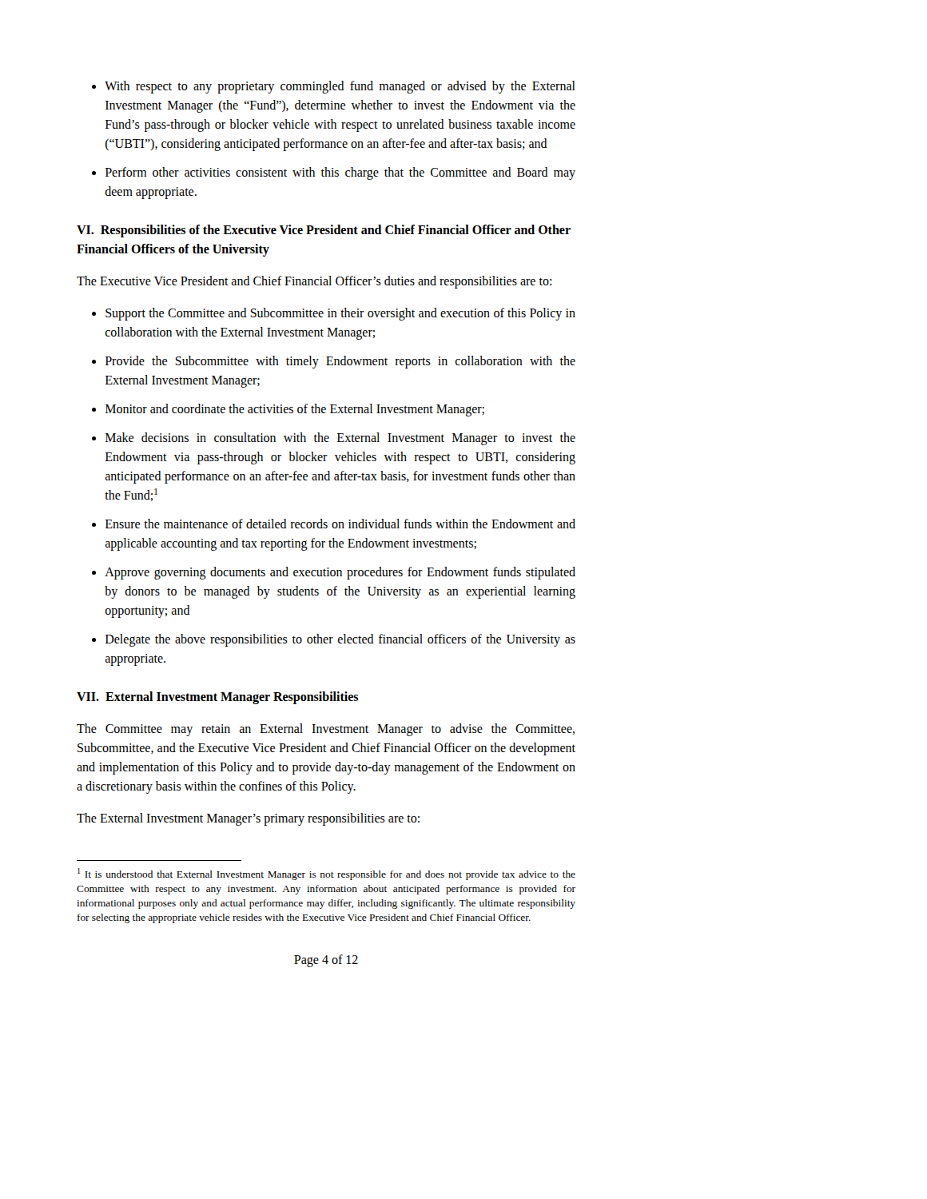With respect to any proprietary commingled fund managed or advised by the External Investment Manager (the “Fund”), determine whether to invest the Endowment via the Fund’s pass-through or blocker vehicle with respect to unrelated business taxable income (“UBTI”), considering anticipated performance on an after-fee and after-tax basis; and
Perform other activities consistent with this charge that the Committee and Board may deem appropriate.
VI. Responsibilities of the Executive Vice President and Chief Financial Officer and Other Financial Officers of the University
The Executive Vice President and Chief Financial Officer’s duties and responsibilities are to:
Support the Committee and Subcommittee in their oversight and execution of this Policy in collaboration with the External Investment Manager;
Provide the Subcommittee with timely Endowment reports in collaboration with the External Investment Manager;
Monitor and coordinate the activities of the External Investment Manager;
Make decisions in consultation with the External Investment Manager to invest the Endowment via pass-through or blocker vehicles with respect to UBTI, considering anticipated performance on an after-fee and after-tax basis, for investment funds other than the Fund;1
Ensure the maintenance of detailed records on individual funds within the Endowment and applicable accounting and tax reporting for the Endowment investments;
Approve governing documents and execution procedures for Endowment funds stipulated by donors to be managed by students of the University as an experiential learning opportunity; and
Delegate the above responsibilities to other elected financial officers of the University as appropriate.
VII. External Investment Manager Responsibilities
The Committee may retain an External Investment Manager to advise the Committee, Subcommittee, and the Executive Vice President and Chief Financial Officer on the development and implementation of this Policy and to provide day-to-day management of the Endowment on a discretionary basis within the confines of this Policy.
The External Investment Manager’s primary responsibilities are to:
1 It is understood that External Investment Manager is not responsible for and does not provide tax advice to the Committee with respect to any investment. Any information about anticipated performance is provided for informational purposes only and actual performance may differ, including significantly. The ultimate responsibility for selecting the appropriate vehicle resides with the Executive Vice President and Chief Financial Officer.
Page 4 of 12